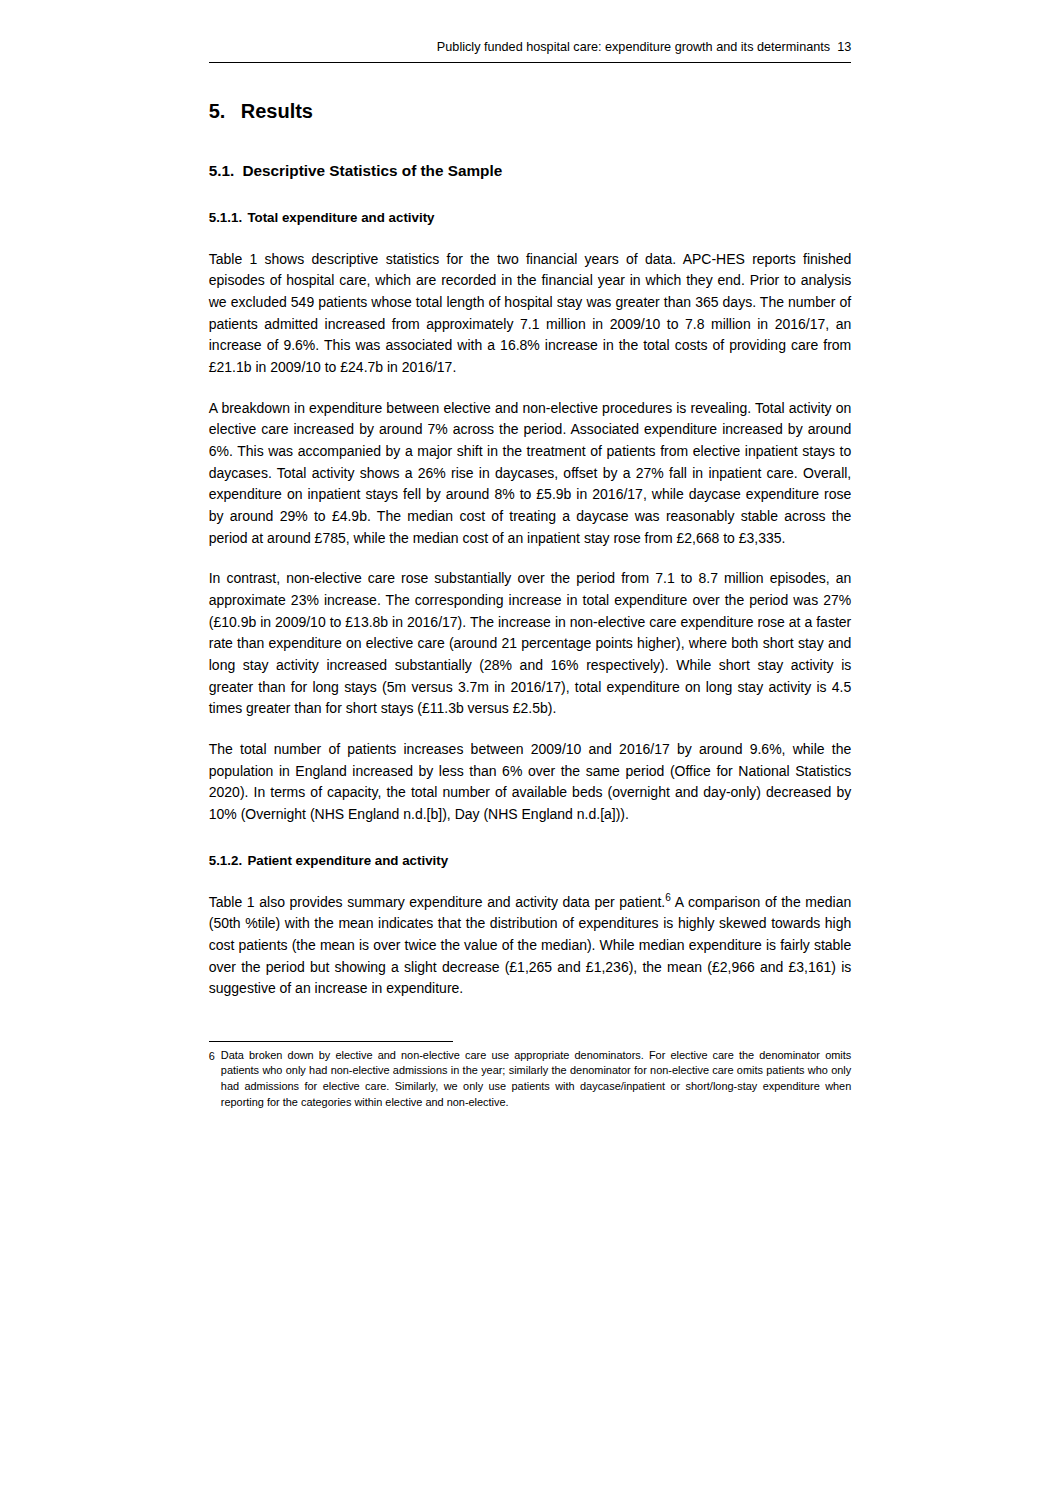Publicly funded hospital care: expenditure growth and its determinants 13
5. Results
5.1. Descriptive Statistics of the Sample
5.1.1. Total expenditure and activity
Table 1 shows descriptive statistics for the two financial years of data. APC-HES reports finished episodes of hospital care, which are recorded in the financial year in which they end. Prior to analysis we excluded 549 patients whose total length of hospital stay was greater than 365 days. The number of patients admitted increased from approximately 7.1 million in 2009/10 to 7.8 million in 2016/17, an increase of 9.6%. This was associated with a 16.8% increase in the total costs of providing care from £21.1b in 2009/10 to £24.7b in 2016/17.
A breakdown in expenditure between elective and non-elective procedures is revealing. Total activity on elective care increased by around 7% across the period. Associated expenditure increased by around 6%. This was accompanied by a major shift in the treatment of patients from elective inpatient stays to daycases. Total activity shows a 26% rise in daycases, offset by a 27% fall in inpatient care. Overall, expenditure on inpatient stays fell by around 8% to £5.9b in 2016/17, while daycase expenditure rose by around 29% to £4.9b. The median cost of treating a daycase was reasonably stable across the period at around £785, while the median cost of an inpatient stay rose from £2,668 to £3,335.
In contrast, non-elective care rose substantially over the period from 7.1 to 8.7 million episodes, an approximate 23% increase. The corresponding increase in total expenditure over the period was 27% (£10.9b in 2009/10 to £13.8b in 2016/17). The increase in non-elective care expenditure rose at a faster rate than expenditure on elective care (around 21 percentage points higher), where both short stay and long stay activity increased substantially (28% and 16% respectively). While short stay activity is greater than for long stays (5m versus 3.7m in 2016/17), total expenditure on long stay activity is 4.5 times greater than for short stays (£11.3b versus £2.5b).
The total number of patients increases between 2009/10 and 2016/17 by around 9.6%, while the population in England increased by less than 6% over the same period (Office for National Statistics 2020). In terms of capacity, the total number of available beds (overnight and day-only) decreased by 10% (Overnight (NHS England n.d.[b]), Day (NHS England n.d.[a])).
5.1.2. Patient expenditure and activity
Table 1 also provides summary expenditure and activity data per patient.6 A comparison of the median (50th %tile) with the mean indicates that the distribution of expenditures is highly skewed towards high cost patients (the mean is over twice the value of the median). While median expenditure is fairly stable over the period but showing a slight decrease (£1,265 and £1,236), the mean (£2,966 and £3,161) is suggestive of an increase in expenditure.
6
Data broken down by elective and non-elective care use appropriate denominators. For elective care the denominator omits patients who only had non-elective admissions in the year; similarly the denominator for non-elective care omits patients who only had admissions for elective care. Similarly, we only use patients with daycase/inpatient or short/long-stay expenditure when reporting for the categories within elective and non-elective.